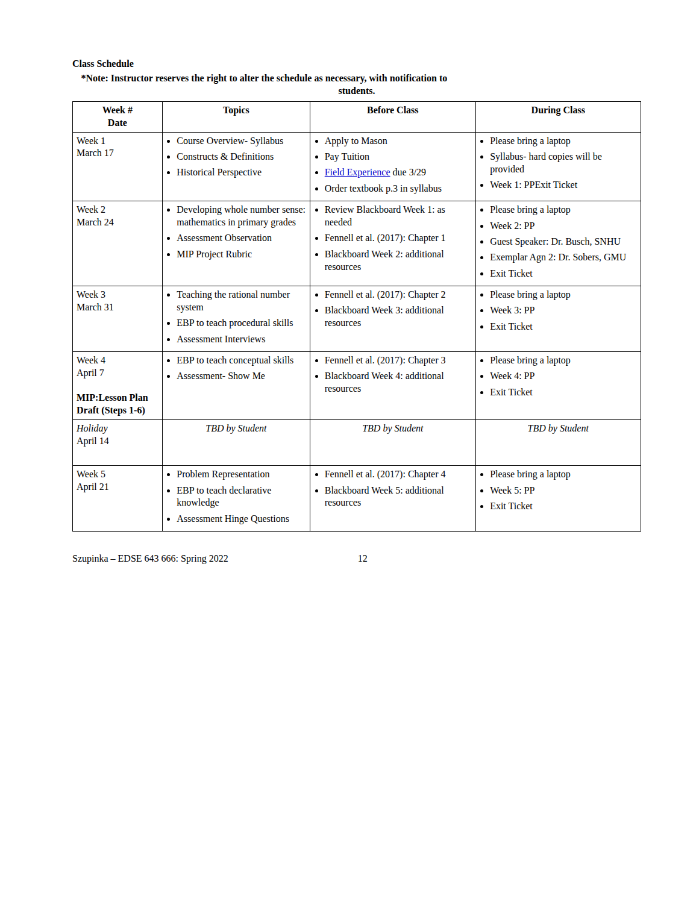Class Schedule
*Note: Instructor reserves the right to alter the schedule as necessary, with notification tostudents.
| Week # Date | Topics | Before Class | During Class |
| --- | --- | --- | --- |
| Week 1 March 17 | Course Overview- Syllabus Constructs & Definitions Historical Perspective | Apply to Mason Pay Tuition Field Experience due 3/29 Order textbook p.3 in syllabus | Please bring a laptop Syllabus- hard copies will be provided Week 1: PPExit Ticket |
| Week 2 March 24 | Developing whole number sense: mathematics in primary grades Assessment Observation MIP Project Rubric | Review Blackboard Week 1: as needed Fennell et al. (2017): Chapter 1 Blackboard Week 2: additional resources | Please bring a laptop Week 2: PP Guest Speaker: Dr. Busch, SNHU Exemplar Agn 2: Dr. Sobers, GMU Exit Ticket |
| Week 3 March 31 | Teaching the rational number system EBP to teach procedural skills Assessment Interviews | Fennell et al. (2017): Chapter 2 Blackboard Week 3: additional resources | Please bring a laptop Week 3: PP Exit Ticket |
| Week 4 April 7 MIP:Lesson Plan Draft (Steps 1-6) | EBP to teach conceptual skills Assessment- Show Me | Fennell et al. (2017): Chapter 3 Blackboard Week 4: additional resources | Please bring a laptop Week 4: PP Exit Ticket |
| Holiday April 14 | TBD by Student | TBD by Student | TBD by Student |
| Week 5 April 21 | Problem Representation EBP to teach declarative knowledge Assessment Hinge Questions | Fennell et al. (2017): Chapter 4 Blackboard Week 5: additional resources | Please bring a laptop Week 5: PP Exit Ticket |
Szupinka – EDSE 643 666: Spring 2022 12